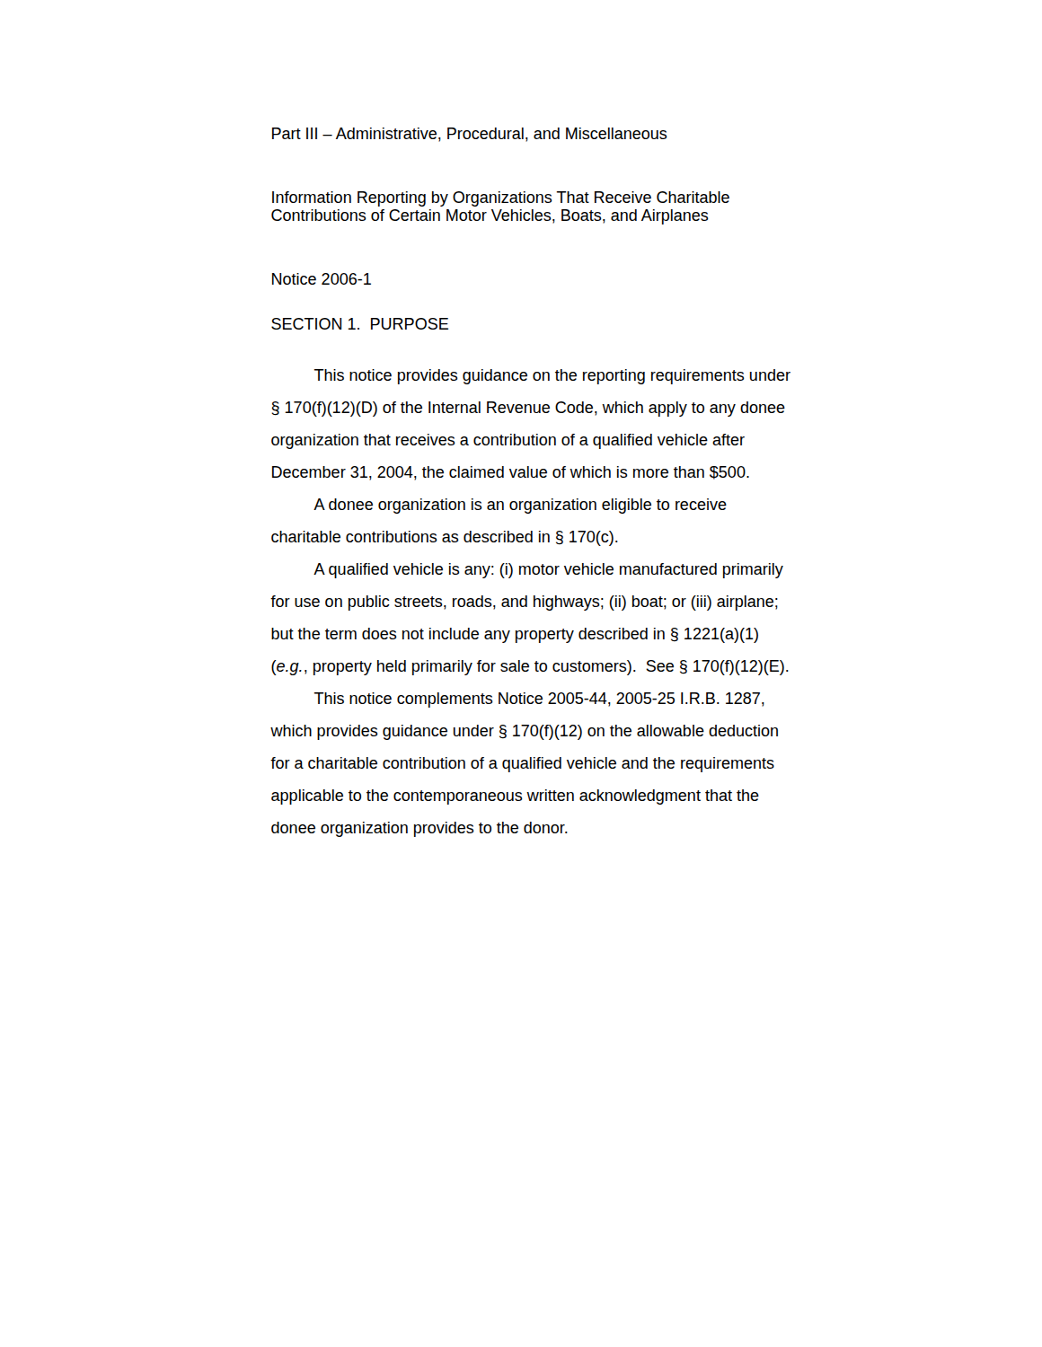Part III – Administrative, Procedural, and Miscellaneous
Information Reporting by Organizations That Receive Charitable Contributions of Certain Motor Vehicles, Boats, and Airplanes
Notice 2006-1
SECTION 1. PURPOSE
This notice provides guidance on the reporting requirements under § 170(f)(12)(D) of the Internal Revenue Code, which apply to any donee organization that receives a contribution of a qualified vehicle after December 31, 2004, the claimed value of which is more than $500.
A donee organization is an organization eligible to receive charitable contributions as described in § 170(c).
A qualified vehicle is any: (i) motor vehicle manufactured primarily for use on public streets, roads, and highways; (ii) boat; or (iii) airplane; but the term does not include any property described in § 1221(a)(1) (e.g., property held primarily for sale to customers). See § 170(f)(12)(E).
This notice complements Notice 2005-44, 2005-25 I.R.B. 1287, which provides guidance under § 170(f)(12) on the allowable deduction for a charitable contribution of a qualified vehicle and the requirements applicable to the contemporaneous written acknowledgment that the donee organization provides to the donor.